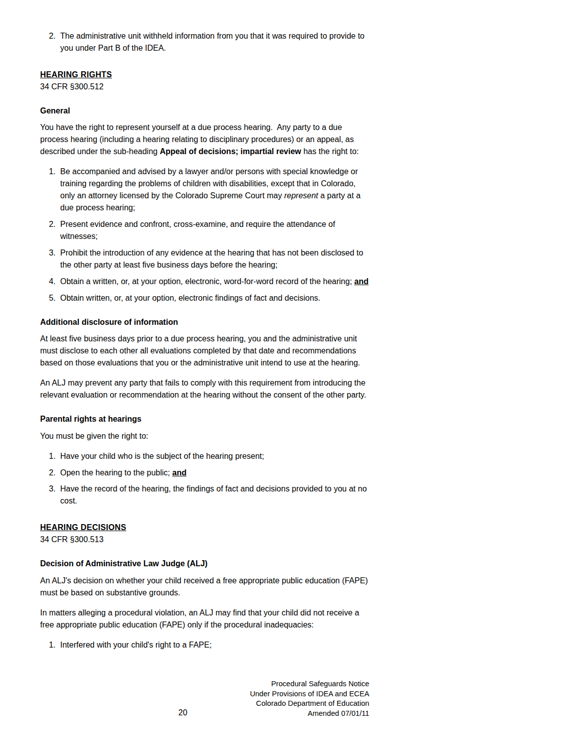The administrative unit withheld information from you that it was required to provide to you under Part B of the IDEA.
HEARING RIGHTS
34 CFR §300.512
General
You have the right to represent yourself at a due process hearing. Any party to a due process hearing (including a hearing relating to disciplinary procedures) or an appeal, as described under the sub-heading Appeal of decisions; impartial review has the right to:
Be accompanied and advised by a lawyer and/or persons with special knowledge or training regarding the problems of children with disabilities, except that in Colorado, only an attorney licensed by the Colorado Supreme Court may represent a party at a due process hearing;
Present evidence and confront, cross-examine, and require the attendance of witnesses;
Prohibit the introduction of any evidence at the hearing that has not been disclosed to the other party at least five business days before the hearing;
Obtain a written, or, at your option, electronic, word-for-word record of the hearing; and
Obtain written, or, at your option, electronic findings of fact and decisions.
Additional disclosure of information
At least five business days prior to a due process hearing, you and the administrative unit must disclose to each other all evaluations completed by that date and recommendations based on those evaluations that you or the administrative unit intend to use at the hearing.
An ALJ may prevent any party that fails to comply with this requirement from introducing the relevant evaluation or recommendation at the hearing without the consent of the other party.
Parental rights at hearings
You must be given the right to:
Have your child who is the subject of the hearing present;
Open the hearing to the public; and
Have the record of the hearing, the findings of fact and decisions provided to you at no cost.
HEARING DECISIONS
34 CFR §300.513
Decision of Administrative Law Judge (ALJ)
An ALJ's decision on whether your child received a free appropriate public education (FAPE) must be based on substantive grounds.
In matters alleging a procedural violation, an ALJ may find that your child did not receive a free appropriate public education (FAPE) only if the procedural inadequacies:
Interfered with your child's right to a FAPE;
20
Procedural Safeguards Notice
Under Provisions of IDEA and ECEA
Colorado Department of Education
Amended 07/01/11